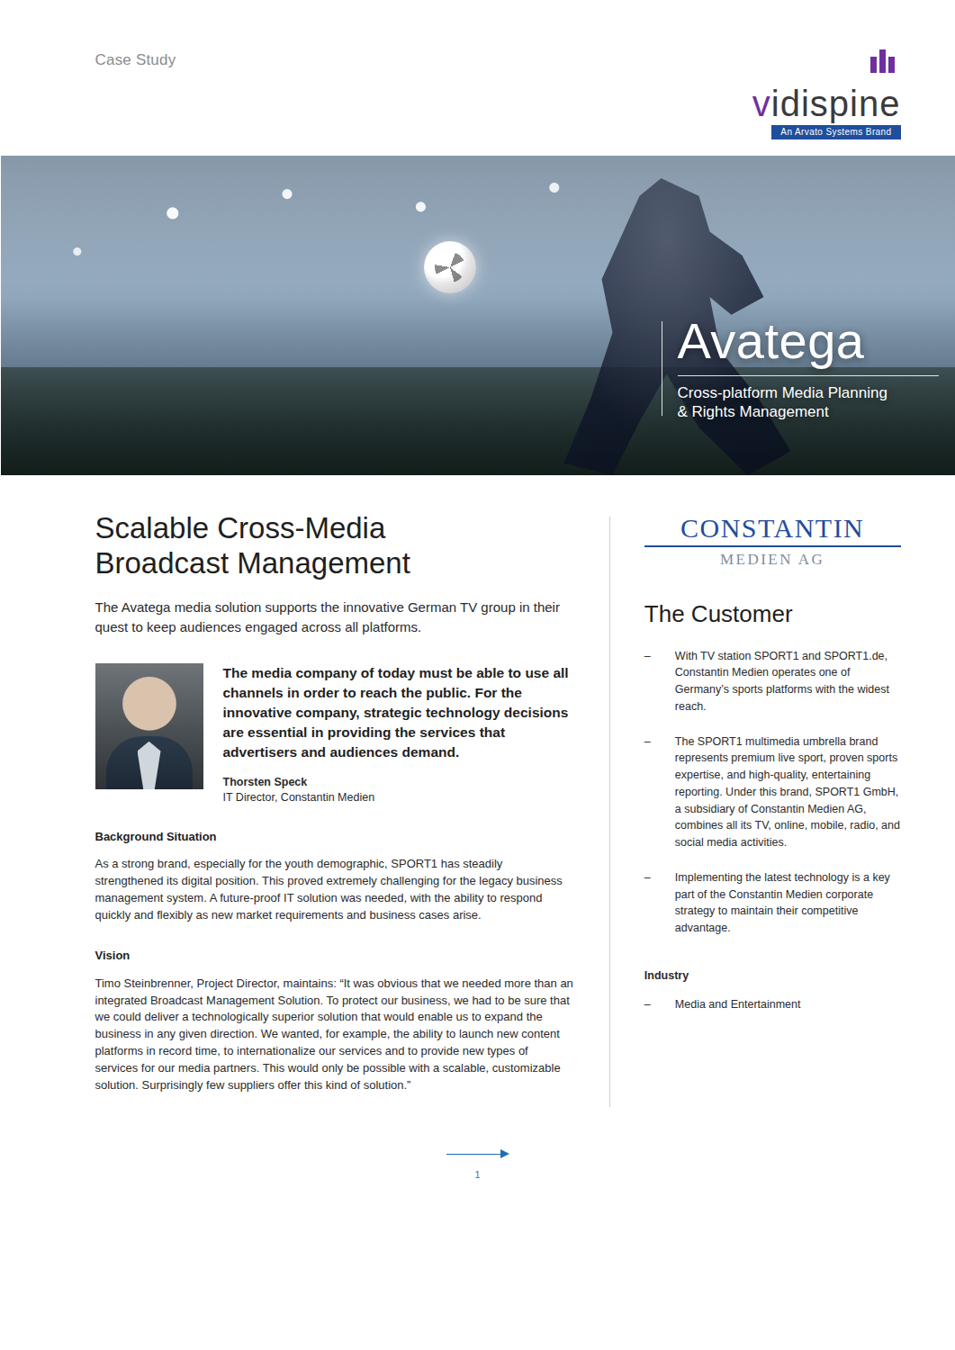Case Study
vidispine
An Arvato Systems Brand
Avatega
Cross-platform Media Planning
& Rights Management
Scalable Cross-Media
Broadcast Management
The Avatega media solution supports the innovative German TV group in their quest to keep audiences engaged across all platforms.
The media company of today must be able to use all channels in order to reach the public. For the innovative company, strategic technology decisions are essential in providing the services that advertisers and audiences demand.
Thorsten Speck
IT Director, Constantin Medien
Background Situation
As a strong brand, especially for the youth demographic, SPORT1 has steadily strengthened its digital position. This proved extremely challenging for the legacy business management system. A future-proof IT solution was needed, with the ability to respond quickly and flexibly as new market requirements and business cases arise.
Vision
Timo Steinbrenner, Project Director, maintains: “It was obvious that we needed more than an integrated Broadcast Management Solution. To protect our business, we had to be sure that we could deliver a technologically superior solution that would enable us to expand the business in any given direction. We wanted, for example, the ability to launch new content platforms in record time, to internationalize our services and to provide new types of services for our media partners. This would only be possible with a scalable, customizable solution. Surprisingly few suppliers offer this kind of solution.”
CONSTANTIN
MEDIEN AG
The Customer
With TV station SPORT1 and SPORT1.de, Constantin Medien operates one of Germany’s sports platforms with the widest reach.
The SPORT1 multimedia umbrella brand represents premium live sport, proven sports expertise, and high-quality, entertaining reporting. Under this brand, SPORT1 GmbH, a subsidiary of Constantin Medien AG, combines all its TV, online, mobile, radio, and social media activities.
Implementing the latest technology is a key part of the Constantin Medien corporate strategy to maintain their competitive advantage.
Industry
Media and Entertainment
1